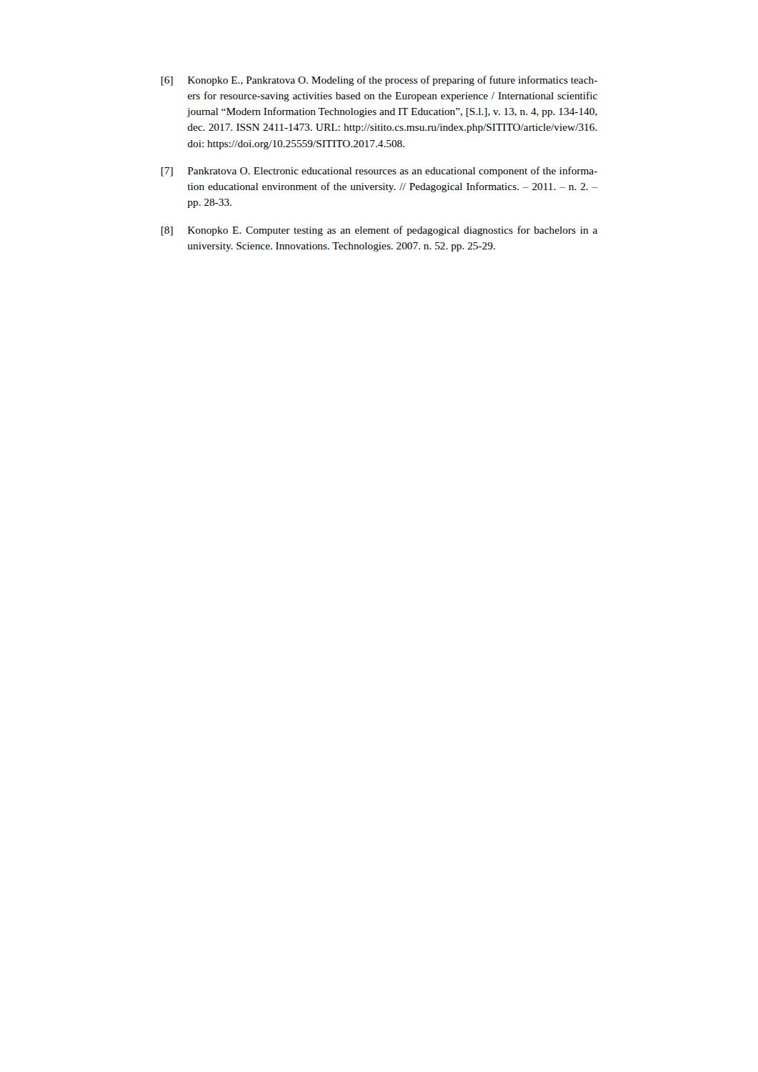[6] Konopko E., Pankratova O. Modeling of the process of preparing of future informatics teachers for resource-saving activities based on the European experience / International scientific journal “Modern Information Technologies and IT Education”, [S.l.], v. 13, n. 4, pp. 134-140, dec. 2017. ISSN 2411-1473. URL: http://sitito.cs.msu.ru/index.php/SITITO/article/view/316. doi: https://doi.org/10.25559/SITITO.2017.4.508.
[7] Pankratova O. Electronic educational resources as an educational component of the information educational environment of the university. // Pedagogical Informatics. – 2011. – n. 2. – pp. 28-33.
[8] Konopko E. Computer testing as an element of pedagogical diagnostics for bachelors in a university. Science. Innovations. Technologies. 2007. n. 52. pp. 25-29.